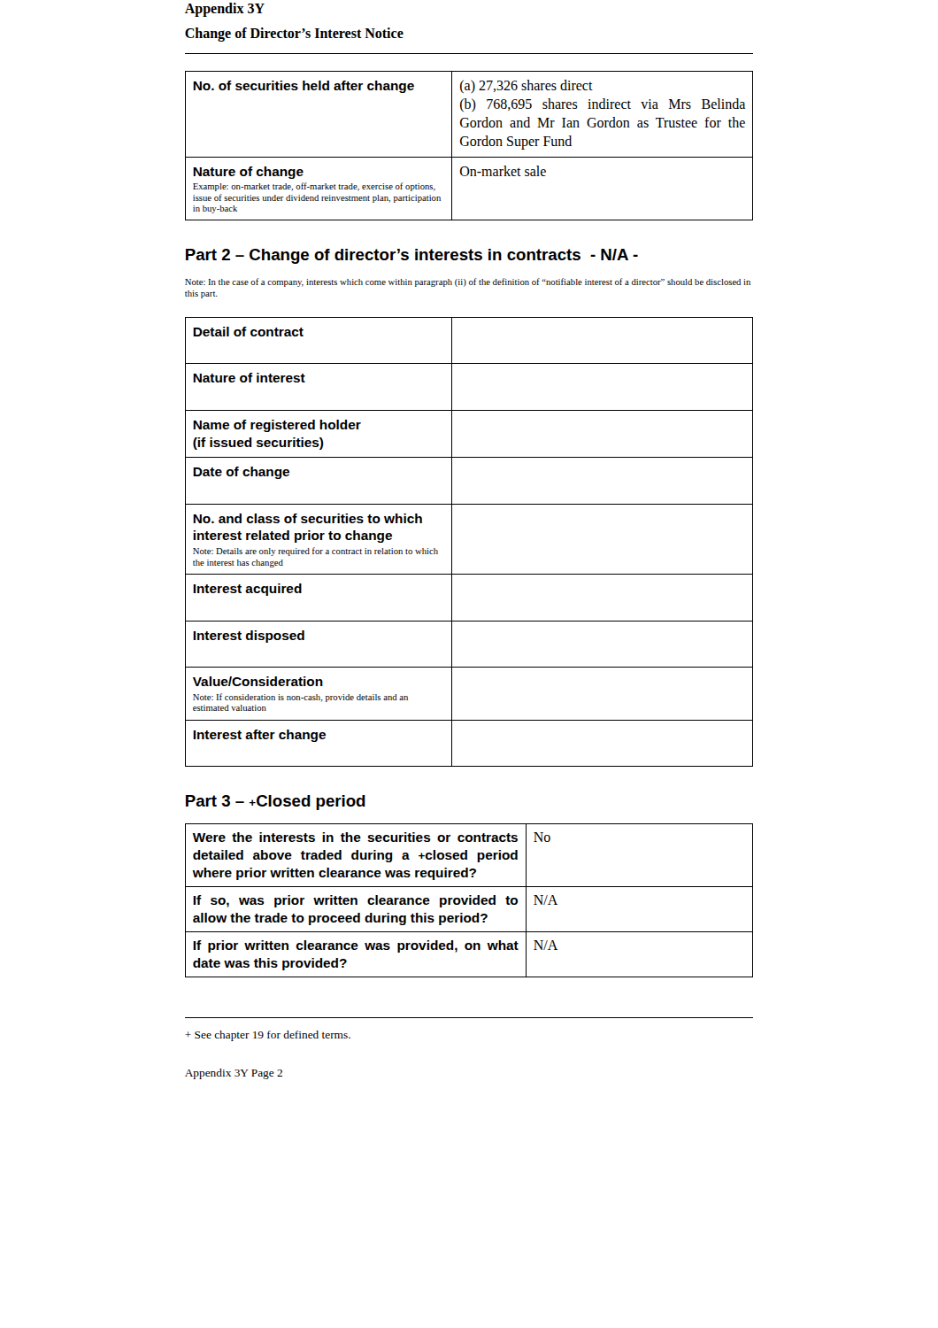Appendix 3Y
Change of Director’s Interest Notice
| No. of securities held after change | (a) 27,326 shares direct (b) 768,695 shares indirect via Mrs Belinda Gordon and Mr Ian Gordon as Trustee for the Gordon Super Fund |
| Nature of change Example: on-market trade, off-market trade, exercise of options, issue of securities under dividend reinvestment plan, participation in buy-back | On-market sale |
Part 2 – Change of director’s interests in contracts - N/A -
Note: In the case of a company, interests which come within paragraph (ii) of the definition of “notifiable interest of a director” should be disclosed in this part.
| Detail of contract | |
| Nature of interest | |
| Name of registered holder (if issued securities) | |
| Date of change | |
| No. and class of securities to which interest related prior to change Note: Details are only required for a contract in relation to which the interest has changed | |
| Interest acquired | |
| Interest disposed | |
| Value/Consideration Note: If consideration is non-cash, provide details and an estimated valuation | |
| Interest after change | |
Part 3 – +Closed period
| Were the interests in the securities or contracts detailed above traded during a + closed period where prior written clearance was required? | No |
| If so, was prior written clearance provided to allow the trade to proceed during this period? | N/A |
| If prior written clearance was provided, on what date was this provided? | N/A |
+ See chapter 19 for defined terms.
Appendix 3Y Page 2